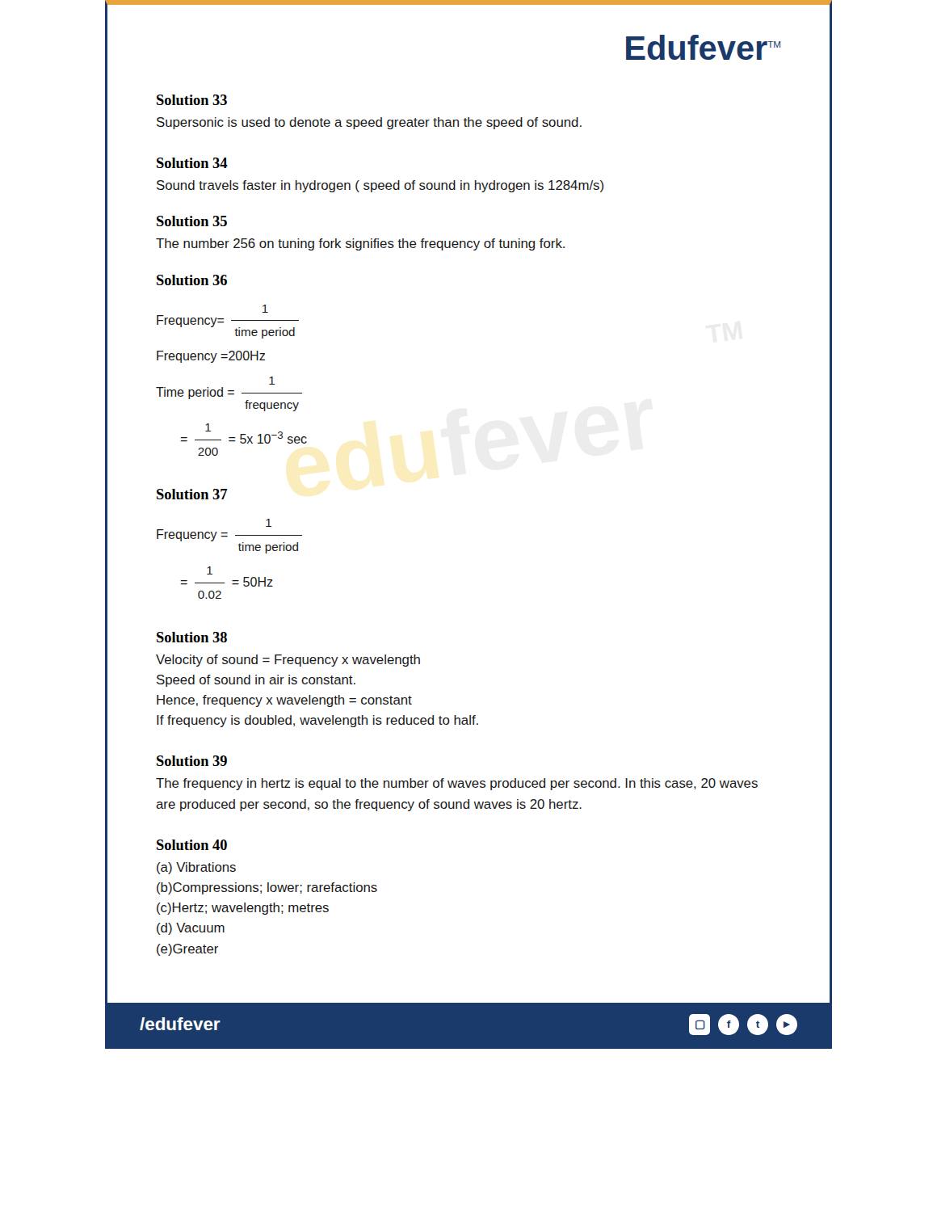edufever
TM
Edu fever TM
Solution 33
Supersonic is used to denote a speed greater than the speed of sound.
Solution 34
Sound travels faster in hydrogen ( speed of sound in hydrogen is 1284m/s)
Solution 35
The number 256 on tuning fork signifies the frequency of tuning fork.
Solution 36
Frequency= 1 time period
Frequency =200Hz
Time period = 1 frequency
= 1200 = 5x 10−3 sec
Solution 37
Frequency = 1 time period
= 10.02 = 50Hz
Solution 38
Velocity of sound = Frequency x wavelength
Speed of sound in air is constant.
Hence, frequency x wavelength = constant
If frequency is doubled, wavelength is reduced to half.
Solution 39
The frequency in hertz is equal to the number of waves produced per second. In this case, 20 waves are produced per second, so the frequency of sound waves is 20 hertz.
Solution 40
(a) Vibrations
(b)Compressions; lower; rarefactions
(c)Hertz; wavelength; metres
(d) Vacuum
(e)Greater
/edufever
▢ f t ►